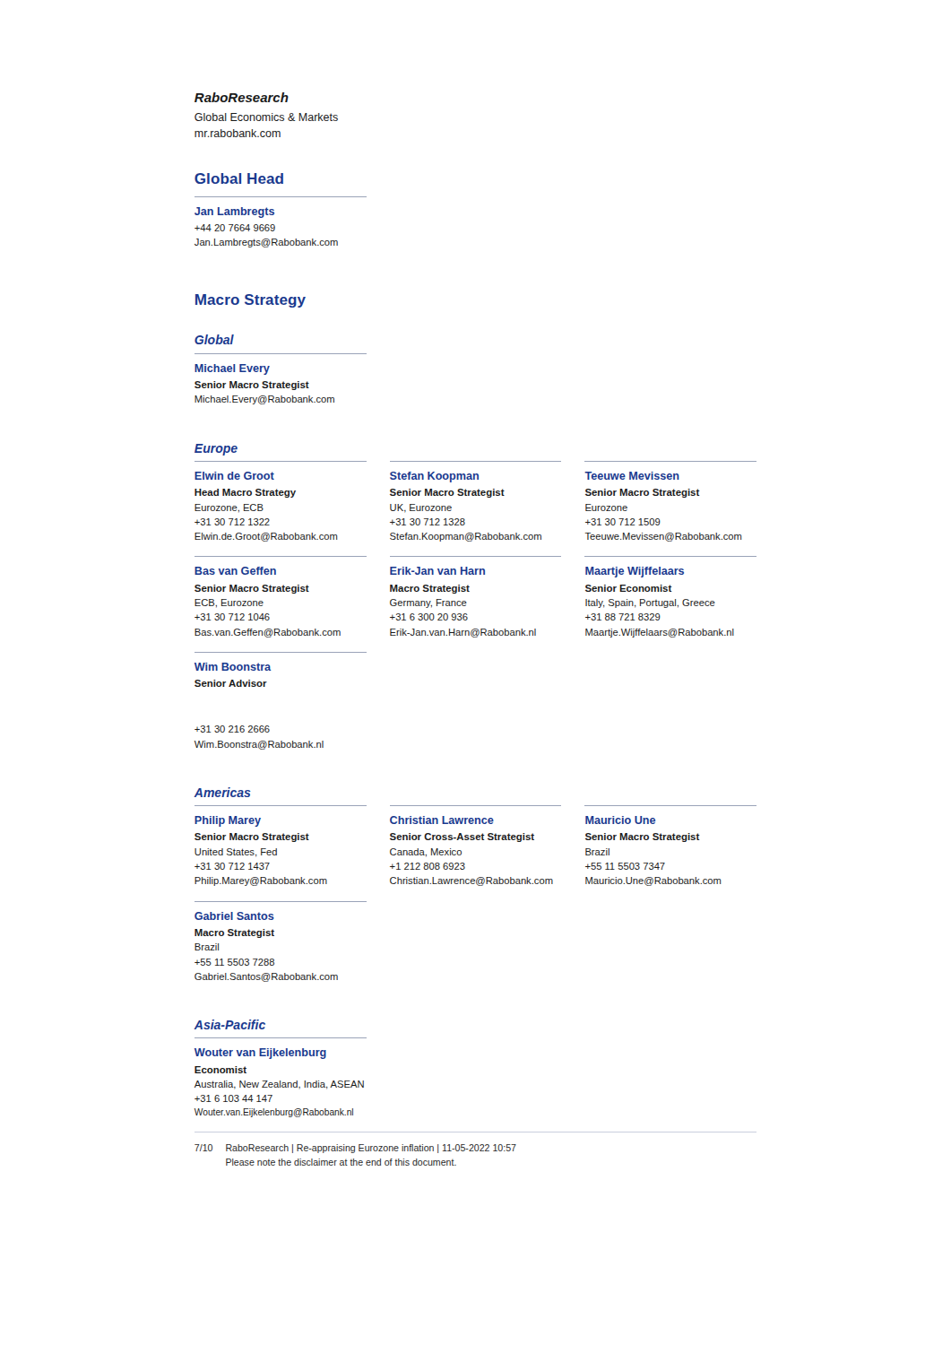RaboResearch
Global Economics & Markets
mr.rabobank.com
Global Head
Jan Lambregts
+44 20 7664 9669
Jan.Lambregts@Rabobank.com
Macro Strategy
Global
Michael Every
Senior Macro Strategist
Michael.Every@Rabobank.com
Europe
Elwin de Groot
Head Macro Strategy
Eurozone, ECB
+31 30 712 1322
Elwin.de.Groot@Rabobank.com
Stefan Koopman
Senior Macro Strategist
UK, Eurozone
+31 30 712 1328
Stefan.Koopman@Rabobank.com
Teeuwe Mevissen
Senior Macro Strategist
Eurozone
+31 30 712 1509
Teeuwe.Mevissen@Rabobank.com
Bas van Geffen
Senior Macro Strategist
ECB, Eurozone
+31 30 712 1046
Bas.van.Geffen@Rabobank.com
Erik-Jan van Harn
Macro Strategist
Germany, France
+31 6 300 20 936
Erik-Jan.van.Harn@Rabobank.nl
Maartje Wijffelaars
Senior Economist
Italy, Spain, Portugal, Greece
+31 88 721 8329
Maartje.Wijffelaars@Rabobank.nl
Wim Boonstra
Senior Advisor
+31 30 216 2666
Wim.Boonstra@Rabobank.nl
Americas
Philip Marey
Senior Macro Strategist
United States, Fed
+31 30 712 1437
Philip.Marey@Rabobank.com
Christian Lawrence
Senior Cross-Asset Strategist
Canada, Mexico
+1 212 808 6923
Christian.Lawrence@Rabobank.com
Mauricio Une
Senior Macro Strategist
Brazil
+55 11 5503 7347
Mauricio.Une@Rabobank.com
Gabriel Santos
Macro Strategist
Brazil
+55 11 5503 7288
Gabriel.Santos@Rabobank.com
Asia-Pacific
Wouter van Eijkelenburg
Economist
Australia, New Zealand, India, ASEAN
+31 6 103 44 147
Wouter.van.Eijkelenburg@Rabobank.nl
7/10
RaboResearch | Re-appraising Eurozone inflation | 11-05-2022 10:57
Please note the disclaimer at the end of this document.